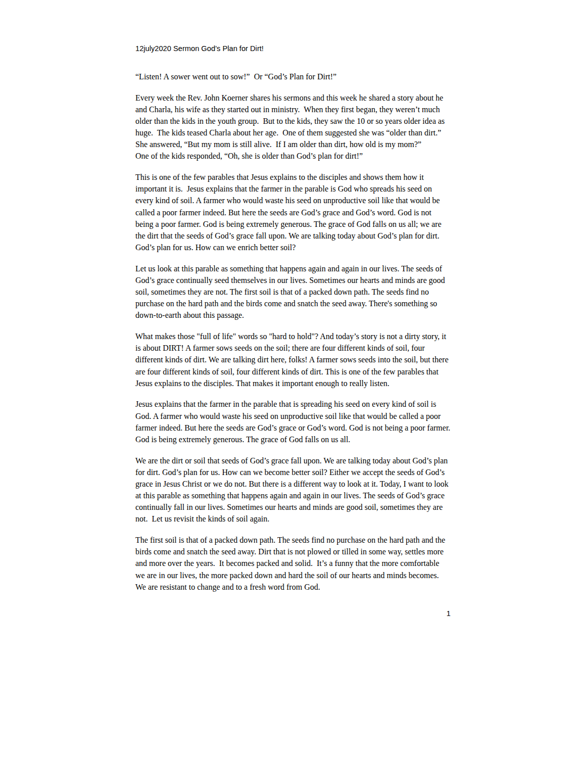12july2020 Sermon God’s Plan for Dirt!
“Listen! A sower went out to sow!” Or “God’s Plan for Dirt!”
Every week the Rev. John Koerner shares his sermons and this week he shared a story about he and Charla, his wife as they started out in ministry. When they first began, they weren’t much older than the kids in the youth group. But to the kids, they saw the 10 or so years older idea as huge. The kids teased Charla about her age. One of them suggested she was “older than dirt.” She answered, “But my mom is still alive. If I am older than dirt, how old is my mom?”
One of the kids responded, “Oh, she is older than God’s plan for dirt!”
This is one of the few parables that Jesus explains to the disciples and shows them how it important it is. Jesus explains that the farmer in the parable is God who spreads his seed on every kind of soil. A farmer who would waste his seed on unproductive soil like that would be called a poor farmer indeed. But here the seeds are God’s grace and God’s word. God is not being a poor farmer. God is being extremely generous. The grace of God falls on us all; we are the dirt that the seeds of God’s grace fall upon. We are talking today about God’s plan for dirt. God’s plan for us. How can we enrich better soil?
Let us look at this parable as something that happens again and again in our lives. The seeds of God’s grace continually seed themselves in our lives. Sometimes our hearts and minds are good soil, sometimes they are not. The first soil is that of a packed down path. The seeds find no purchase on the hard path and the birds come and snatch the seed away. There's something so down-to-earth about this passage.
What makes those "full of life" words so "hard to hold"? And today’s story is not a dirty story, it is about DIRT! A farmer sows seeds on the soil; there are four different kinds of soil, four different kinds of dirt. We are talking dirt here, folks! A farmer sows seeds into the soil, but there are four different kinds of soil, four different kinds of dirt. This is one of the few parables that Jesus explains to the disciples. That makes it important enough to really listen.
Jesus explains that the farmer in the parable that is spreading his seed on every kind of soil is God. A farmer who would waste his seed on unproductive soil like that would be called a poor farmer indeed. But here the seeds are God’s grace or God’s word. God is not being a poor farmer. God is being extremely generous. The grace of God falls on us all.
We are the dirt or soil that seeds of God’s grace fall upon. We are talking today about God’s plan for dirt. God’s plan for us. How can we become better soil? Either we accept the seeds of God’s grace in Jesus Christ or we do not. But there is a different way to look at it. Today, I want to look at this parable as something that happens again and again in our lives. The seeds of God’s grace continually fall in our lives. Sometimes our hearts and minds are good soil, sometimes they are not. Let us revisit the kinds of soil again.
The first soil is that of a packed down path. The seeds find no purchase on the hard path and the birds come and snatch the seed away. Dirt that is not plowed or tilled in some way, settles more and more over the years. It becomes packed and solid. It’s a funny that the more comfortable we are in our lives, the more packed down and hard the soil of our hearts and minds becomes. We are resistant to change and to a fresh word from God.
1